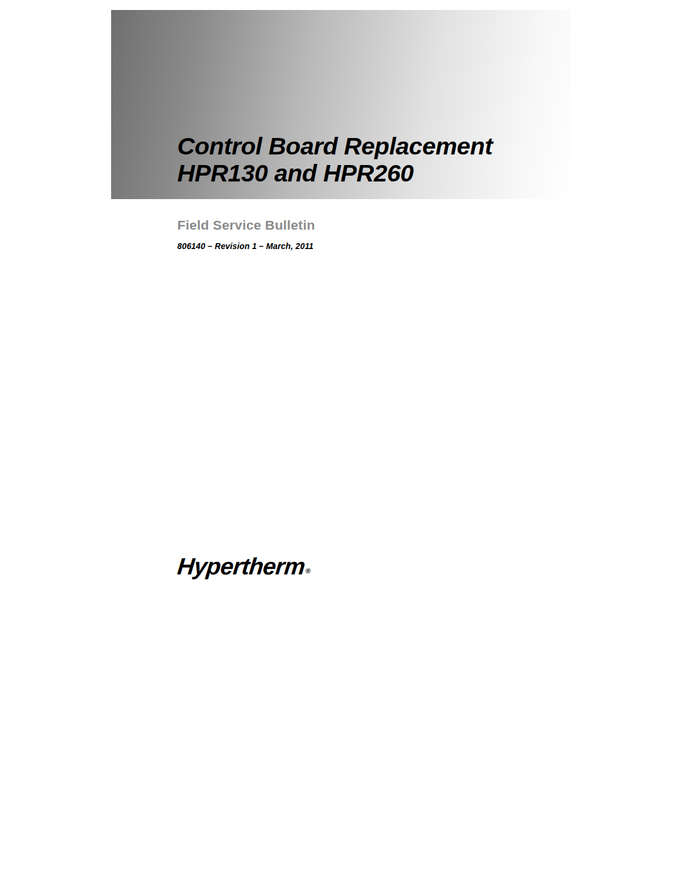Control Board Replacement
HPR130 and HPR260
Field Service Bulletin
806140 – Revision 1 – March, 2011
Hypertherm®